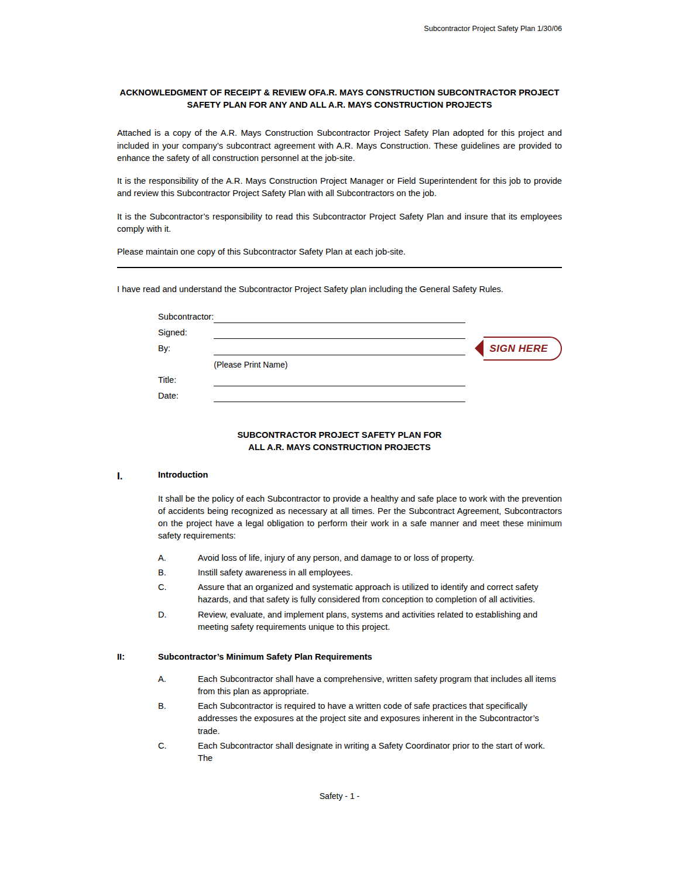Subcontractor Project Safety Plan 1/30/06
ACKNOWLEDGMENT OF RECEIPT & REVIEW OFA.R. MAYS CONSTRUCTION SUBCONTRACTOR PROJECT
SAFETY PLAN FOR ANY AND ALL A.R. MAYS CONSTRUCTION PROJECTS
Attached is a copy of the A.R. Mays Construction Subcontractor Project Safety Plan adopted for this project and included in your company’s subcontract agreement with A.R. Mays Construction. These guidelines are provided to enhance the safety of all construction personnel at the job-site.
It is the responsibility of the A.R. Mays Construction Project Manager or Field Superintendent for this job to provide and review this Subcontractor Project Safety Plan with all Subcontractors on the job.
It is the Subcontractor’s responsibility to read this Subcontractor Project Safety Plan and insure that its employees comply with it.
Please maintain one copy of this Subcontractor Safety Plan at each job-site.
I have read and understand the Subcontractor Project Safety plan including the General Safety Rules.
| Subcontractor: | |
| Signed: | |
| By: | |
| | (Please Print Name) |
| Title: | |
| Date: | |
SIGN HERE
SUBCONTRACTOR PROJECT SAFETY PLAN FOR
ALL A.R. MAYS CONSTRUCTION PROJECTS
I.
Introduction
It shall be the policy of each Subcontractor to provide a healthy and safe place to work with the prevention of accidents being recognized as necessary at all times. Per the Subcontract Agreement, Subcontractors on the project have a legal obligation to perform their work in a safe manner and meet these minimum safety requirements:
| A. | Avoid loss of life, injury of any person, and damage to or loss of property. |
| B. | Instill safety awareness in all employees. |
| C. | Assure that an organized and systematic approach is utilized to identify and correct safety hazards, and that safety is fully considered from conception to completion of all activities. |
| D. | Review, evaluate, and implement plans, systems and activities related to establishing and meeting safety requirements unique to this project. |
II:
Subcontractor’s Minimum Safety Plan Requirements
| A. | Each Subcontractor shall have a comprehensive, written safety program that includes all items from this plan as appropriate. |
| B. | Each Subcontractor is required to have a written code of safe practices that specifically addresses the exposures at the project site and exposures inherent in the Subcontractor’s trade. |
| C. | Each Subcontractor shall designate in writing a Safety Coordinator prior to the start of work. The |
Safety - 1 -